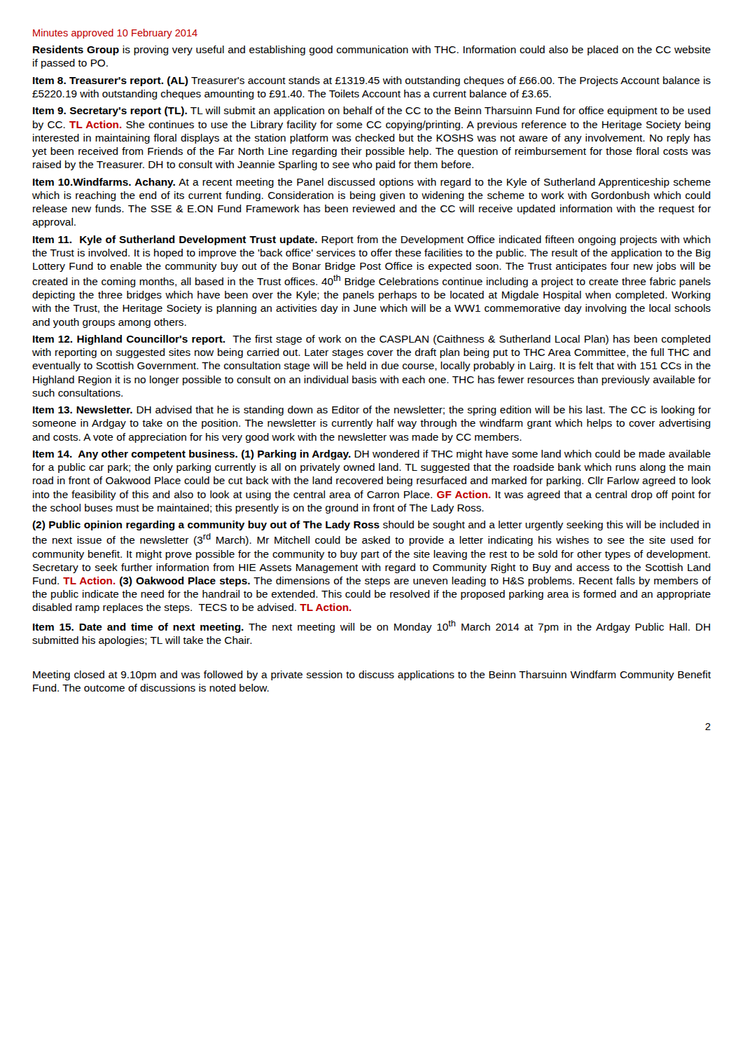Minutes approved 10 February 2014
Residents Group is proving very useful and establishing good communication with THC. Information could also be placed on the CC website if passed to PO.
Item 8. Treasurer's report. (AL) Treasurer's account stands at £1319.45 with outstanding cheques of £66.00. The Projects Account balance is £5220.19 with outstanding cheques amounting to £91.40. The Toilets Account has a current balance of £3.65.
Item 9. Secretary's report (TL). TL will submit an application on behalf of the CC to the Beinn Tharsuinn Fund for office equipment to be used by CC. TL Action. She continues to use the Library facility for some CC copying/printing. A previous reference to the Heritage Society being interested in maintaining floral displays at the station platform was checked but the KOSHS was not aware of any involvement. No reply has yet been received from Friends of the Far North Line regarding their possible help. The question of reimbursement for those floral costs was raised by the Treasurer. DH to consult with Jeannie Sparling to see who paid for them before.
Item 10.Windfarms. Achany. At a recent meeting the Panel discussed options with regard to the Kyle of Sutherland Apprenticeship scheme which is reaching the end of its current funding. Consideration is being given to widening the scheme to work with Gordonbush which could release new funds. The SSE & E.ON Fund Framework has been reviewed and the CC will receive updated information with the request for approval.
Item 11. Kyle of Sutherland Development Trust update. Report from the Development Office indicated fifteen ongoing projects with which the Trust is involved. It is hoped to improve the 'back office' services to offer these facilities to the public. The result of the application to the Big Lottery Fund to enable the community buy out of the Bonar Bridge Post Office is expected soon. The Trust anticipates four new jobs will be created in the coming months, all based in the Trust offices. 40th Bridge Celebrations continue including a project to create three fabric panels depicting the three bridges which have been over the Kyle; the panels perhaps to be located at Migdale Hospital when completed. Working with the Trust, the Heritage Society is planning an activities day in June which will be a WW1 commemorative day involving the local schools and youth groups among others.
Item 12. Highland Councillor's report. The first stage of work on the CASPLAN (Caithness & Sutherland Local Plan) has been completed with reporting on suggested sites now being carried out. Later stages cover the draft plan being put to THC Area Committee, the full THC and eventually to Scottish Government. The consultation stage will be held in due course, locally probably in Lairg. It is felt that with 151 CCs in the Highland Region it is no longer possible to consult on an individual basis with each one. THC has fewer resources than previously available for such consultations.
Item 13. Newsletter. DH advised that he is standing down as Editor of the newsletter; the spring edition will be his last. The CC is looking for someone in Ardgay to take on the position. The newsletter is currently half way through the windfarm grant which helps to cover advertising and costs. A vote of appreciation for his very good work with the newsletter was made by CC members.
Item 14. Any other competent business. (1) Parking in Ardgay. DH wondered if THC might have some land which could be made available for a public car park; the only parking currently is all on privately owned land. TL suggested that the roadside bank which runs along the main road in front of Oakwood Place could be cut back with the land recovered being resurfaced and marked for parking. Cllr Farlow agreed to look into the feasibility of this and also to look at using the central area of Carron Place. GF Action. It was agreed that a central drop off point for the school buses must be maintained; this presently is on the ground in front of The Lady Ross.
(2) Public opinion regarding a community buy out of The Lady Ross should be sought and a letter urgently seeking this will be included in the next issue of the newsletter (3rd March). Mr Mitchell could be asked to provide a letter indicating his wishes to see the site used for community benefit. It might prove possible for the community to buy part of the site leaving the rest to be sold for other types of development. Secretary to seek further information from HIE Assets Management with regard to Community Right to Buy and access to the Scottish Land Fund. TL Action. (3) Oakwood Place steps. The dimensions of the steps are uneven leading to H&S problems. Recent falls by members of the public indicate the need for the handrail to be extended. This could be resolved if the proposed parking area is formed and an appropriate disabled ramp replaces the steps. TECS to be advised. TL Action.
Item 15. Date and time of next meeting. The next meeting will be on Monday 10th March 2014 at 7pm in the Ardgay Public Hall. DH submitted his apologies; TL will take the Chair.
Meeting closed at 9.10pm and was followed by a private session to discuss applications to the Beinn Tharsuinn Windfarm Community Benefit Fund. The outcome of discussions is noted below.
2